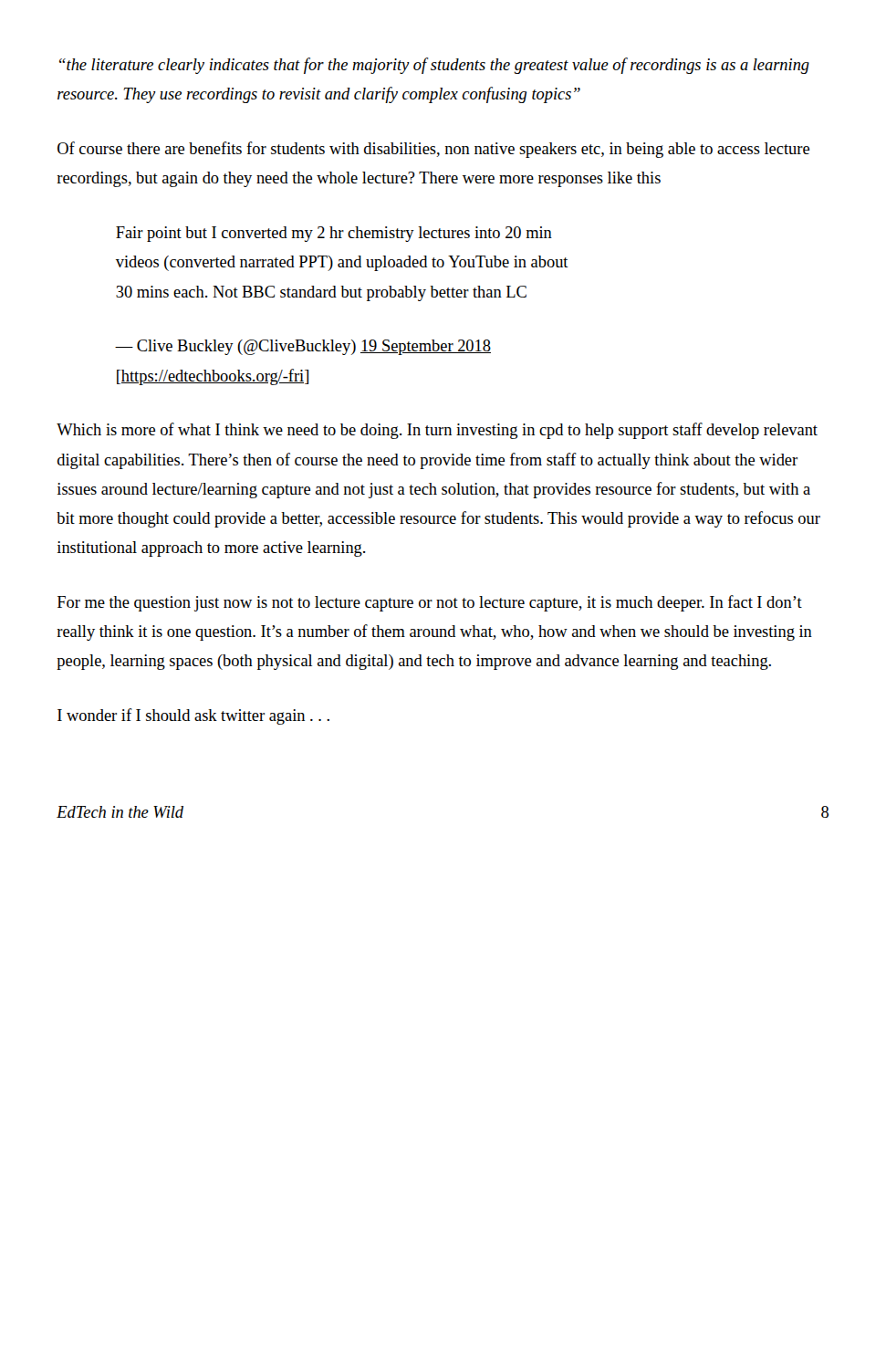“the literature clearly indicates that for the majority of students the greatest value of recordings is as a learning resource. They use recordings to revisit and clarify complex confusing topics”
Of course there are benefits for students with disabilities, non native speakers etc, in being able to access lecture recordings, but again do they need the whole lecture? There were more responses like this
Fair point but I converted my 2 hr chemistry lectures into 20 min videos (converted narrated PPT) and uploaded to YouTube in about 30 mins each. Not BBC standard but probably better than LC
— Clive Buckley (@CliveBuckley) 19 September 2018 [https://edtechbooks.org/-fri]
Which is more of what I think we need to be doing. In turn investing in cpd to help support staff develop relevant digital capabilities. There’s then of course the need to provide time from staff to actually think about the wider issues around lecture/learning capture and not just a tech solution, that provides resource for students, but with a bit more thought could provide a better, accessible resource for students. This would provide a way to refocus our institutional approach to more active learning.
For me the question just now is not to lecture capture or not to lecture capture, it is much deeper. In fact I don’t really think it is one question. It’s a number of them around what, who, how and when we should be investing in people, learning spaces (both physical and digital) and tech to improve and advance learning and teaching.
I wonder if I should ask twitter again . . .
EdTech in the Wild 8